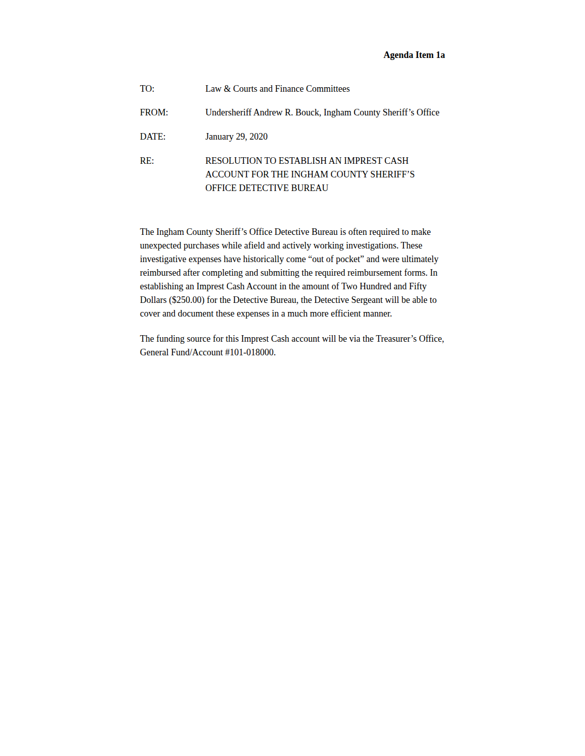Agenda Item 1a
| TO: | Law & Courts and Finance Committees |
| FROM: | Undersheriff Andrew R. Bouck, Ingham County Sheriff’s Office |
| DATE: | January 29, 2020 |
| RE: | RESOLUTION TO ESTABLISH AN IMPREST CASH ACCOUNT FOR THE INGHAM COUNTY SHERIFF’S OFFICE DETECTIVE BUREAU |
The Ingham County Sheriff’s Office Detective Bureau is often required to make unexpected purchases while afield and actively working investigations. These investigative expenses have historically come “out of pocket” and were ultimately reimbursed after completing and submitting the required reimbursement forms. In establishing an Imprest Cash Account in the amount of Two Hundred and Fifty Dollars ($250.00) for the Detective Bureau, the Detective Sergeant will be able to cover and document these expenses in a much more efficient manner.
The funding source for this Imprest Cash account will be via the Treasurer’s Office, General Fund/Account #101-018000.